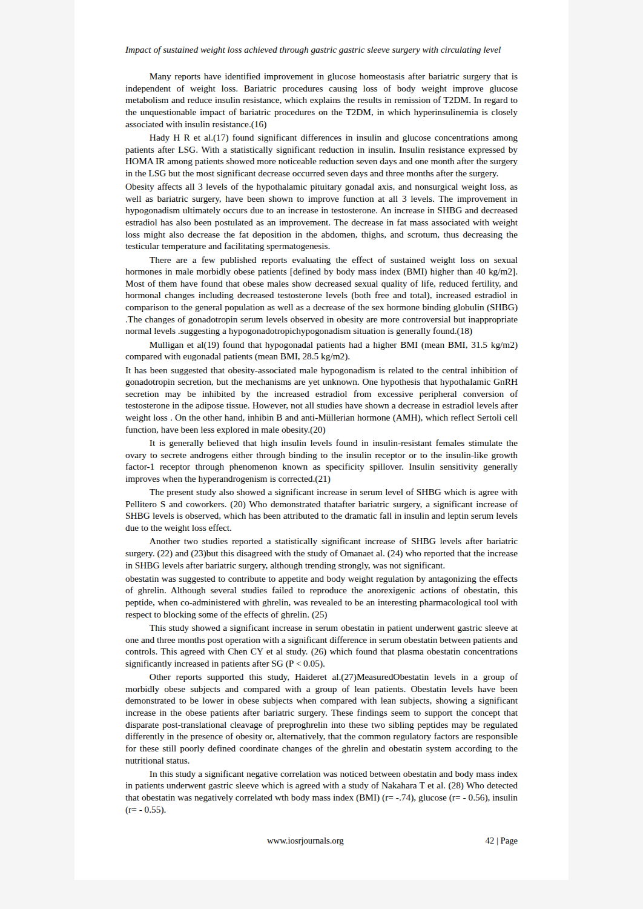Impact of sustained weight loss achieved through gastric gastric sleeve surgery with circulating level
Many reports have identified improvement in glucose homeostasis after bariatric surgery that is independent of weight loss. Bariatric procedures causing loss of body weight improve glucose metabolism and reduce insulin resistance, which explains the results in remission of T2DM. In regard to the unquestionable impact of bariatric procedures on the T2DM, in which hyperinsulinemia is closely associated with insulin resistance.(16)
Hady H R et al.(17) found significant differences in insulin and glucose concentrations among patients after LSG. With a statistically significant reduction in insulin. Insulin resistance expressed by HOMA IR among patients showed more noticeable reduction seven days and one month after the surgery in the LSG but the most significant decrease occurred seven days and three months after the surgery.
Obesity affects all 3 levels of the hypothalamic pituitary gonadal axis, and nonsurgical weight loss, as well as bariatric surgery, have been shown to improve function at all 3 levels. The improvement in hypogonadism ultimately occurs due to an increase in testosterone. An increase in SHBG and decreased estradiol has also been postulated as an improvement. The decrease in fat mass associated with weight loss might also decrease the fat deposition in the abdomen, thighs, and scrotum, thus decreasing the testicular temperature and facilitating spermatogenesis.
There are a few published reports evaluating the effect of sustained weight loss on sexual hormones in male morbidly obese patients [defined by body mass index (BMI) higher than 40 kg/m2]. Most of them have found that obese males show decreased sexual quality of life, reduced fertility, and hormonal changes including decreased testosterone levels (both free and total), increased estradiol in comparison to the general population as well as a decrease of the sex hormone binding globulin (SHBG) .The changes of gonadotropin serum levels observed in obesity are more controversial but inappropriate normal levels .suggesting a hypogonadotropichypogonadism situation is generally found.(18)
Mulligan et al(19) found that hypogonadal patients had a higher BMI (mean BMI, 31.5 kg/m2) compared with eugonadal patients (mean BMI, 28.5 kg/m2).
It has been suggested that obesity-associated male hypogonadism is related to the central inhibition of gonadotropin secretion, but the mechanisms are yet unknown. One hypothesis that hypothalamic GnRH secretion may be inhibited by the increased estradiol from excessive peripheral conversion of testosterone in the adipose tissue. However, not all studies have shown a decrease in estradiol levels after weight loss . On the other hand, inhibin B and anti-Müllerian hormone (AMH), which reflect Sertoli cell function, have been less explored in male obesity.(20)
It is generally believed that high insulin levels found in insulin-resistant females stimulate the ovary to secrete androgens either through binding to the insulin receptor or to the insulin-like growth factor-1 receptor through phenomenon known as specificity spillover. Insulin sensitivity generally improves when the hyperandrogenism is corrected.(21)
The present study also showed a significant increase in serum level of SHBG which is agree with Pellitero S and coworkers. (20) Who demonstrated thatafter bariatric surgery, a significant increase of SHBG levels is observed, which has been attributed to the dramatic fall in insulin and leptin serum levels due to the weight loss effect.
Another two studies reported a statistically significant increase of SHBG levels after bariatric surgery. (22) and (23)but this disagreed with the study of Omanaet al. (24) who reported that the increase in SHBG levels after bariatric surgery, although trending strongly, was not significant.
obestatin was suggested to contribute to appetite and body weight regulation by antagonizing the effects of ghrelin. Although several studies failed to reproduce the anorexigenic actions of obestatin, this peptide, when co-administered with ghrelin, was revealed to be an interesting pharmacological tool with respect to blocking some of the effects of ghrelin. (25)
This study showed a significant increase in serum obestatin in patient underwent gastric sleeve at one and three months post operation with a significant difference in serum obestatin between patients and controls. This agreed with Chen CY et al study. (26) which found that plasma obestatin concentrations significantly increased in patients after SG (P < 0.05).
Other reports supported this study, Haideret al.(27)MeasuredObestatin levels in a group of morbidly obese subjects and compared with a group of lean patients. Obestatin levels have been demonstrated to be lower in obese subjects when compared with lean subjects, showing a significant increase in the obese patients after bariatric surgery. These findings seem to support the concept that disparate post-translational cleavage of preproghrelin into these two sibling peptides may be regulated differently in the presence of obesity or, alternatively, that the common regulatory factors are responsible for these still poorly defined coordinate changes of the ghrelin and obestatin system according to the nutritional status.
In this study a significant negative correlation was noticed between obestatin and body mass index in patients underwent gastric sleeve which is agreed with a study of Nakahara T et al. (28) Who detected that obestatin was negatively correlated wth body mass index (BMI) (r= -.74), glucose (r= - 0.56), insulin (r= - 0.55).
www.iosrjournals.org 42 | Page